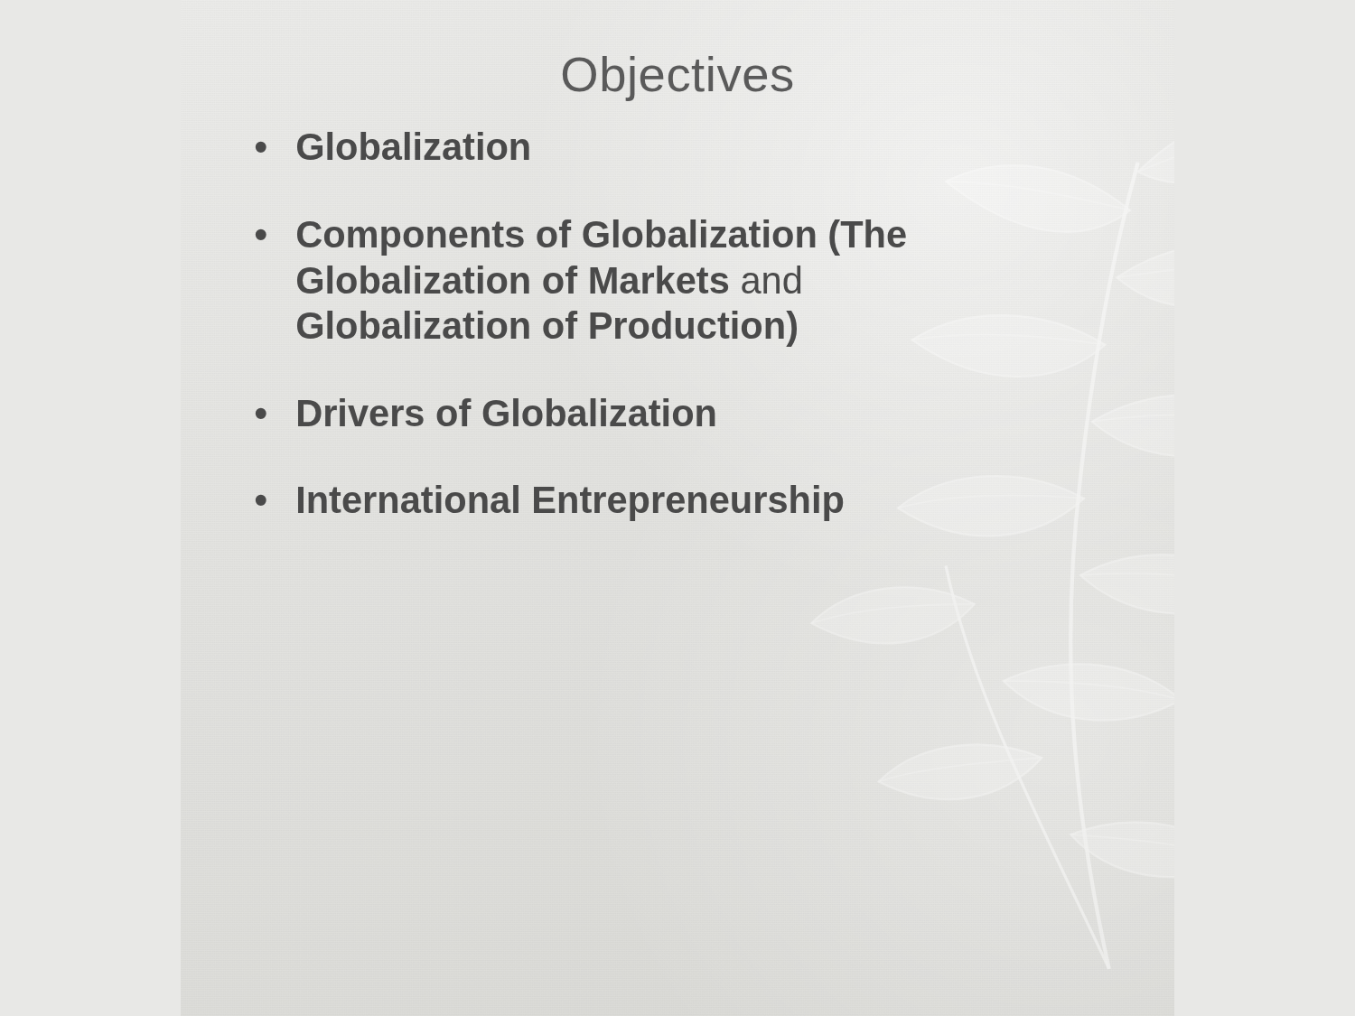Objectives
Globalization
Components of Globalization (The Globalization of Markets and Globalization of Production)
Drivers of Globalization
International Entrepreneurship